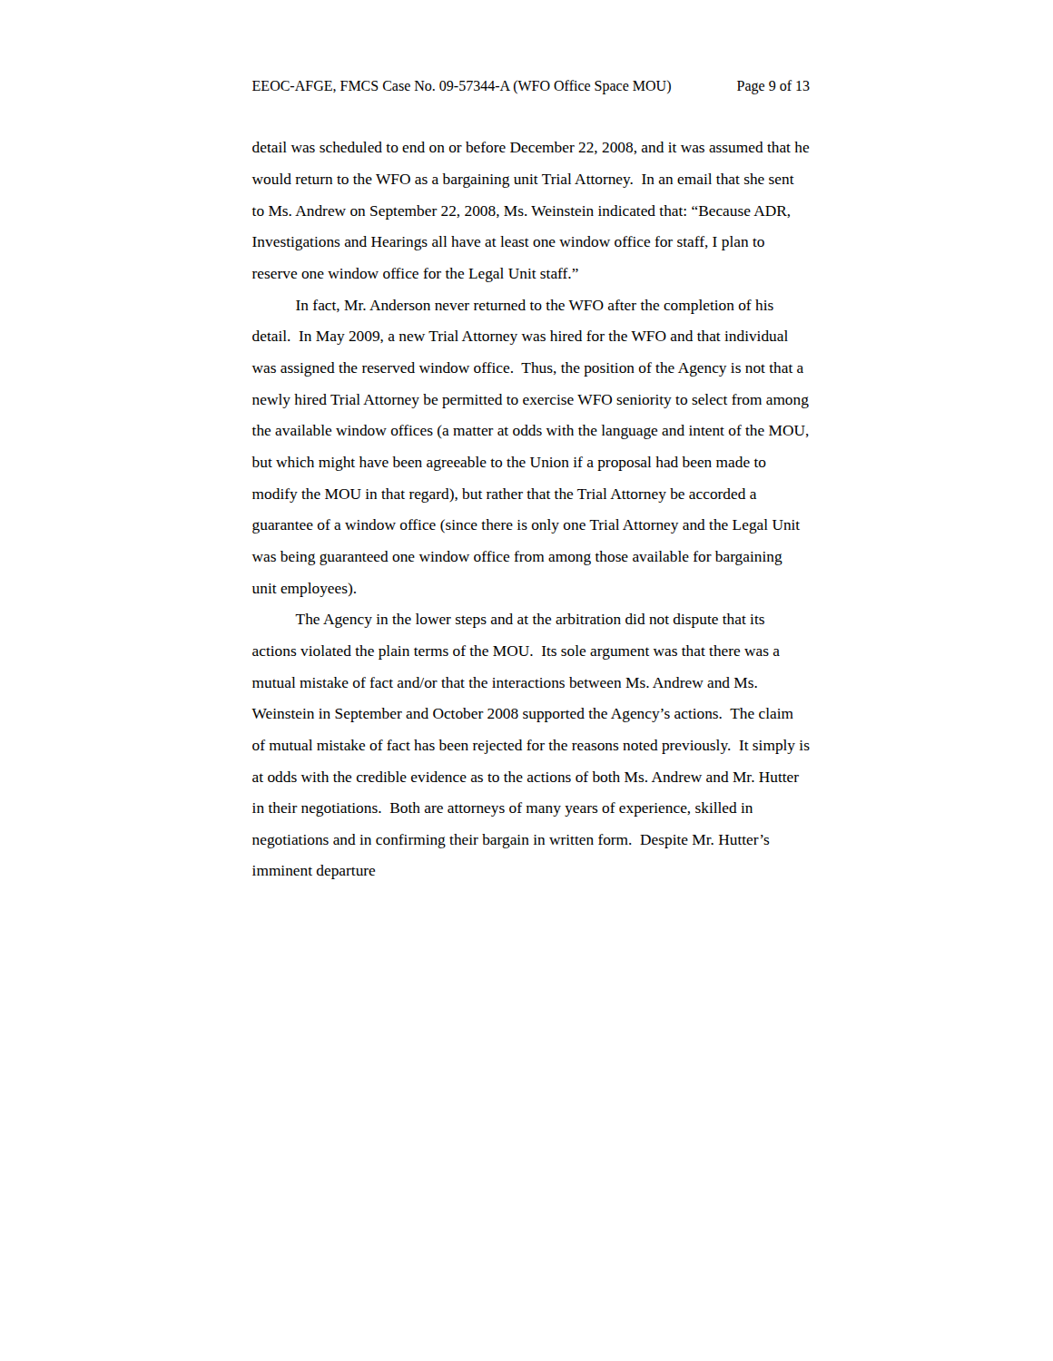EEOC-AFGE, FMCS Case No. 09-57344-A (WFO Office Space MOU) Page 9 of 13
detail was scheduled to end on or before December 22, 2008, and it was assumed that he would return to the WFO as a bargaining unit Trial Attorney. In an email that she sent to Ms. Andrew on September 22, 2008, Ms. Weinstein indicated that: “Because ADR, Investigations and Hearings all have at least one window office for staff, I plan to reserve one window office for the Legal Unit staff.”
In fact, Mr. Anderson never returned to the WFO after the completion of his detail. In May 2009, a new Trial Attorney was hired for the WFO and that individual was assigned the reserved window office. Thus, the position of the Agency is not that a newly hired Trial Attorney be permitted to exercise WFO seniority to select from among the available window offices (a matter at odds with the language and intent of the MOU, but which might have been agreeable to the Union if a proposal had been made to modify the MOU in that regard), but rather that the Trial Attorney be accorded a guarantee of a window office (since there is only one Trial Attorney and the Legal Unit was being guaranteed one window office from among those available for bargaining unit employees).
The Agency in the lower steps and at the arbitration did not dispute that its actions violated the plain terms of the MOU. Its sole argument was that there was a mutual mistake of fact and/or that the interactions between Ms. Andrew and Ms. Weinstein in September and October 2008 supported the Agency’s actions. The claim of mutual mistake of fact has been rejected for the reasons noted previously. It simply is at odds with the credible evidence as to the actions of both Ms. Andrew and Mr. Hutter in their negotiations. Both are attorneys of many years of experience, skilled in negotiations and in confirming their bargain in written form. Despite Mr. Hutter’s imminent departure